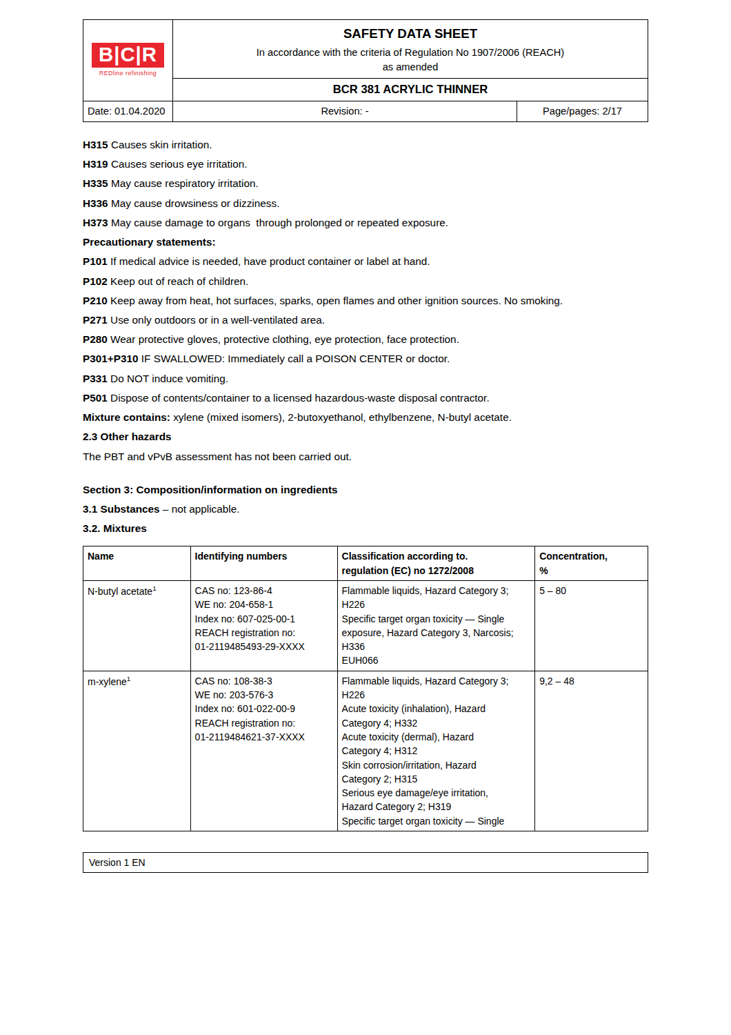| B/C/R REDline refinishing | SAFETY DATA SHEET In accordance with the criteria of Regulation No 1907/2006 (REACH) as amended |
| BCR 381 ACRYLIC THINNER |
| Date: 01.04.2020 | Revision: - | Page/pages: 2/17 |
H315 Causes skin irritation.
H319 Causes serious eye irritation.
H335 May cause respiratory irritation.
H336 May cause drowsiness or dizziness.
H373 May cause damage to organs through prolonged or repeated exposure.
Precautionary statements:
P101 If medical advice is needed, have product container or label at hand.
P102 Keep out of reach of children.
P210 Keep away from heat, hot surfaces, sparks, open flames and other ignition sources. No smoking.
P271 Use only outdoors or in a well-ventilated area.
P280 Wear protective gloves, protective clothing, eye protection, face protection.
P301+P310 IF SWALLOWED: Immediately call a POISON CENTER or doctor.
P331 Do NOT induce vomiting.
P501 Dispose of contents/container to a licensed hazardous-waste disposal contractor.
Mixture contains: xylene (mixed isomers), 2-butoxyethanol, ethylbenzene, N-butyl acetate.
2.3 Other hazards
The PBT and vPvB assessment has not been carried out.
Section 3: Composition/information on ingredients
3.1 Substances – not applicable.
3.2. Mixtures
| Name | Identifying numbers | Classification according to. regulation (EC) no 1272/2008 | Concentration, % |
| --- | --- | --- | --- |
| N-butyl acetate 1 | CAS no: 123-86-4 WE no: 204-658-1 Index no: 607-025-00-1 REACH registration no: 01-2119485493-29-XXXX | Flammable liquids, Hazard Category 3; H226 Specific target organ toxicity — Single exposure, Hazard Category 3, Narcosis; H336 EUH066 | 5 – 80 |
| m-xylene 1 | CAS no: 108-38-3 WE no: 203-576-3 Index no: 601-022-00-9 REACH registration no: 01-2119484621-37-XXXX | Flammable liquids, Hazard Category 3; H226 Acute toxicity (inhalation), Hazard Category 4; H332 Acute toxicity (dermal), Hazard Category 4; H312 Skin corrosion/irritation, Hazard Category 2; H315 Serious eye damage/eye irritation, Hazard Category 2; H319 Specific target organ toxicity — Single | 9,2 – 48 |
Version 1 EN